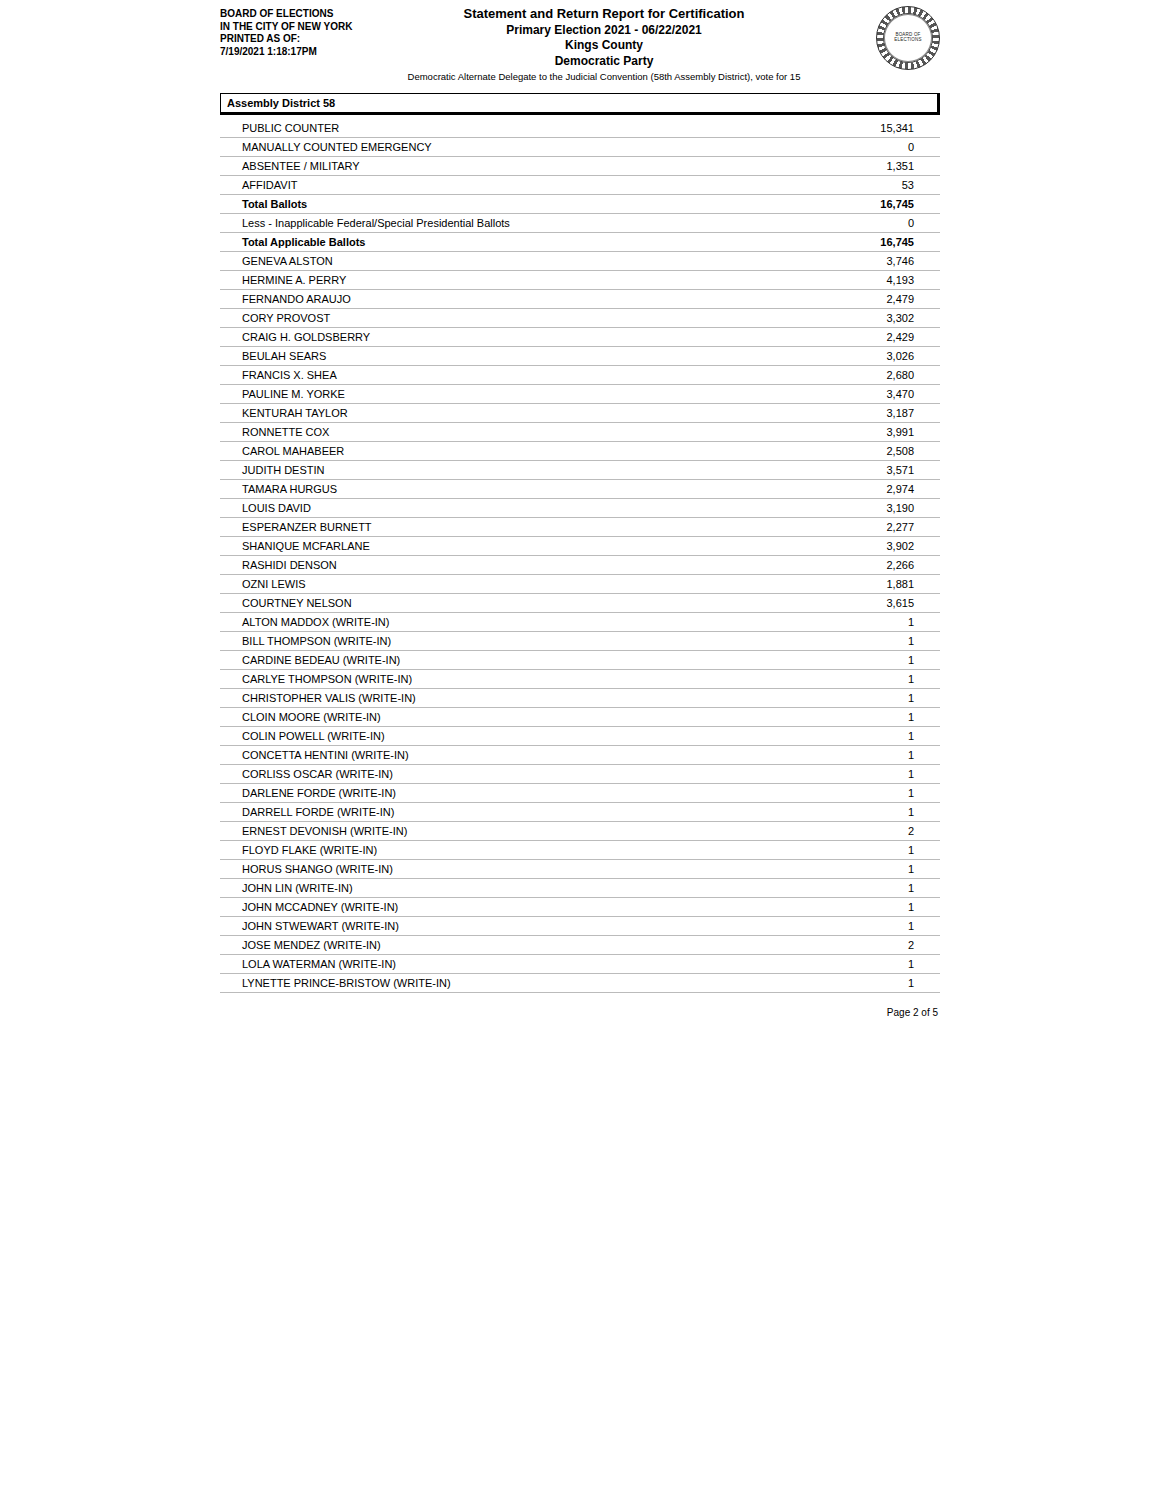BOARD OF ELECTIONS
IN THE CITY OF NEW YORK
PRINTED AS OF:
7/19/2021 1:18:17PM
Statement and Return Report for Certification
Primary Election 2021 - 06/22/2021
Kings County
Democratic Party
Democratic Alternate Delegate to the Judicial Convention (58th Assembly District), vote for 15
BOARD OF
ELECTIONS
Assembly District 58
| PUBLIC COUNTER | 15,341 |
| MANUALLY COUNTED EMERGENCY | 0 |
| ABSENTEE / MILITARY | 1,351 |
| AFFIDAVIT | 53 |
| Total Ballots | 16,745 |
| Less - Inapplicable Federal/Special Presidential Ballots | 0 |
| Total Applicable Ballots | 16,745 |
| GENEVA ALSTON | 3,746 |
| HERMINE A. PERRY | 4,193 |
| FERNANDO ARAUJO | 2,479 |
| CORY PROVOST | 3,302 |
| CRAIG H. GOLDSBERRY | 2,429 |
| BEULAH SEARS | 3,026 |
| FRANCIS X. SHEA | 2,680 |
| PAULINE M. YORKE | 3,470 |
| KENTURAH TAYLOR | 3,187 |
| RONNETTE COX | 3,991 |
| CAROL MAHABEER | 2,508 |
| JUDITH DESTIN | 3,571 |
| TAMARA HURGUS | 2,974 |
| LOUIS DAVID | 3,190 |
| ESPERANZER BURNETT | 2,277 |
| SHANIQUE MCFARLANE | 3,902 |
| RASHIDI DENSON | 2,266 |
| OZNI LEWIS | 1,881 |
| COURTNEY NELSON | 3,615 |
| ALTON MADDOX (WRITE-IN) | 1 |
| BILL THOMPSON (WRITE-IN) | 1 |
| CARDINE BEDEAU (WRITE-IN) | 1 |
| CARLYE THOMPSON (WRITE-IN) | 1 |
| CHRISTOPHER VALIS (WRITE-IN) | 1 |
| CLOIN MOORE (WRITE-IN) | 1 |
| COLIN POWELL (WRITE-IN) | 1 |
| CONCETTA HENTINI (WRITE-IN) | 1 |
| CORLISS OSCAR (WRITE-IN) | 1 |
| DARLENE FORDE (WRITE-IN) | 1 |
| DARRELL FORDE (WRITE-IN) | 1 |
| ERNEST DEVONISH (WRITE-IN) | 2 |
| FLOYD FLAKE (WRITE-IN) | 1 |
| HORUS SHANGO (WRITE-IN) | 1 |
| JOHN LIN (WRITE-IN) | 1 |
| JOHN MCCADNEY (WRITE-IN) | 1 |
| JOHN STWEWART (WRITE-IN) | 1 |
| JOSE MENDEZ (WRITE-IN) | 2 |
| LOLA WATERMAN (WRITE-IN) | 1 |
| LYNETTE PRINCE-BRISTOW (WRITE-IN) | 1 |
Page 2 of 5